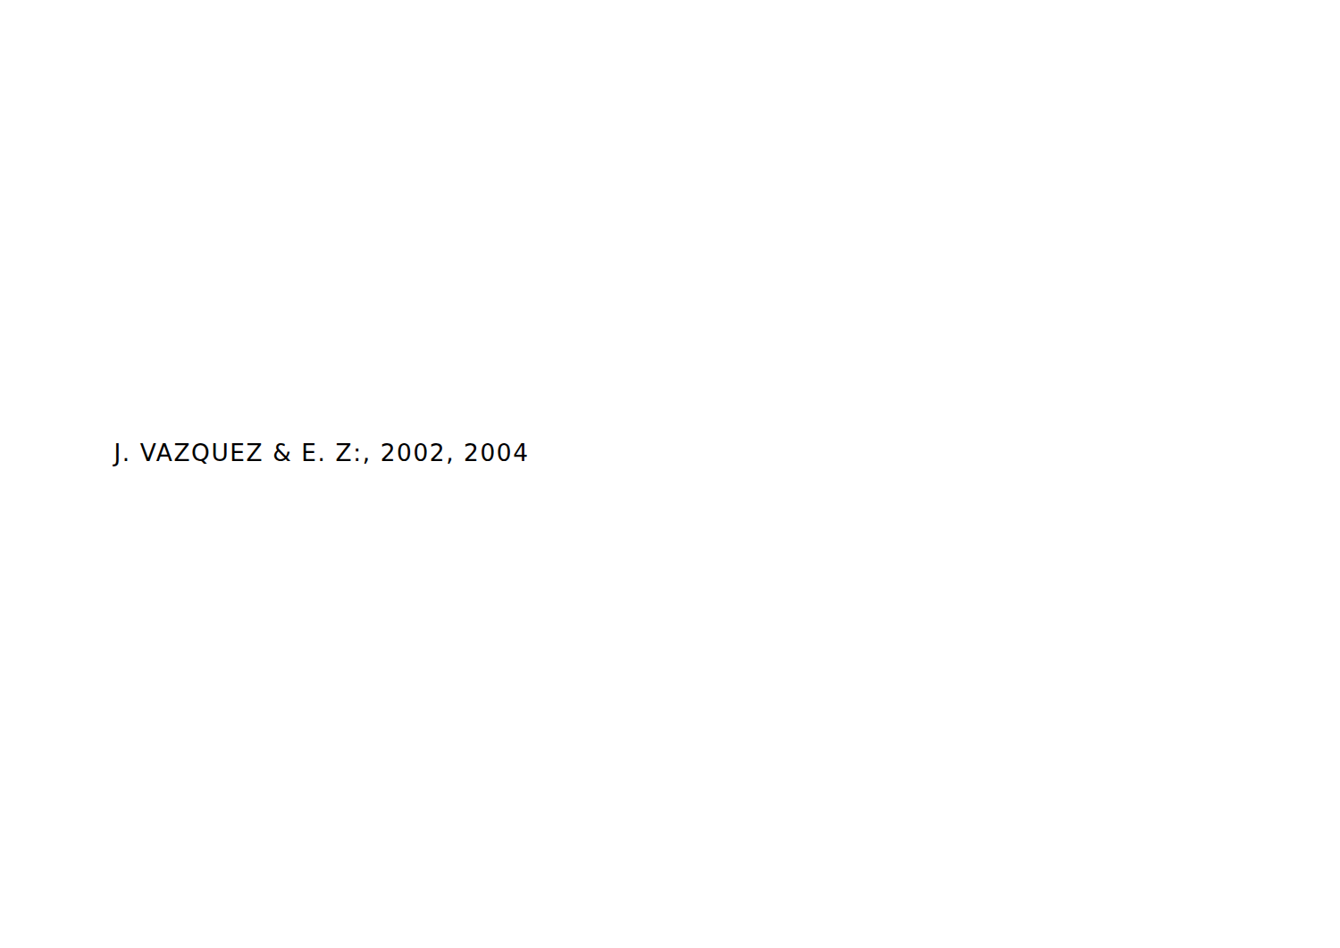J. VAZQUEZ & E. Z:, 2002, 2004